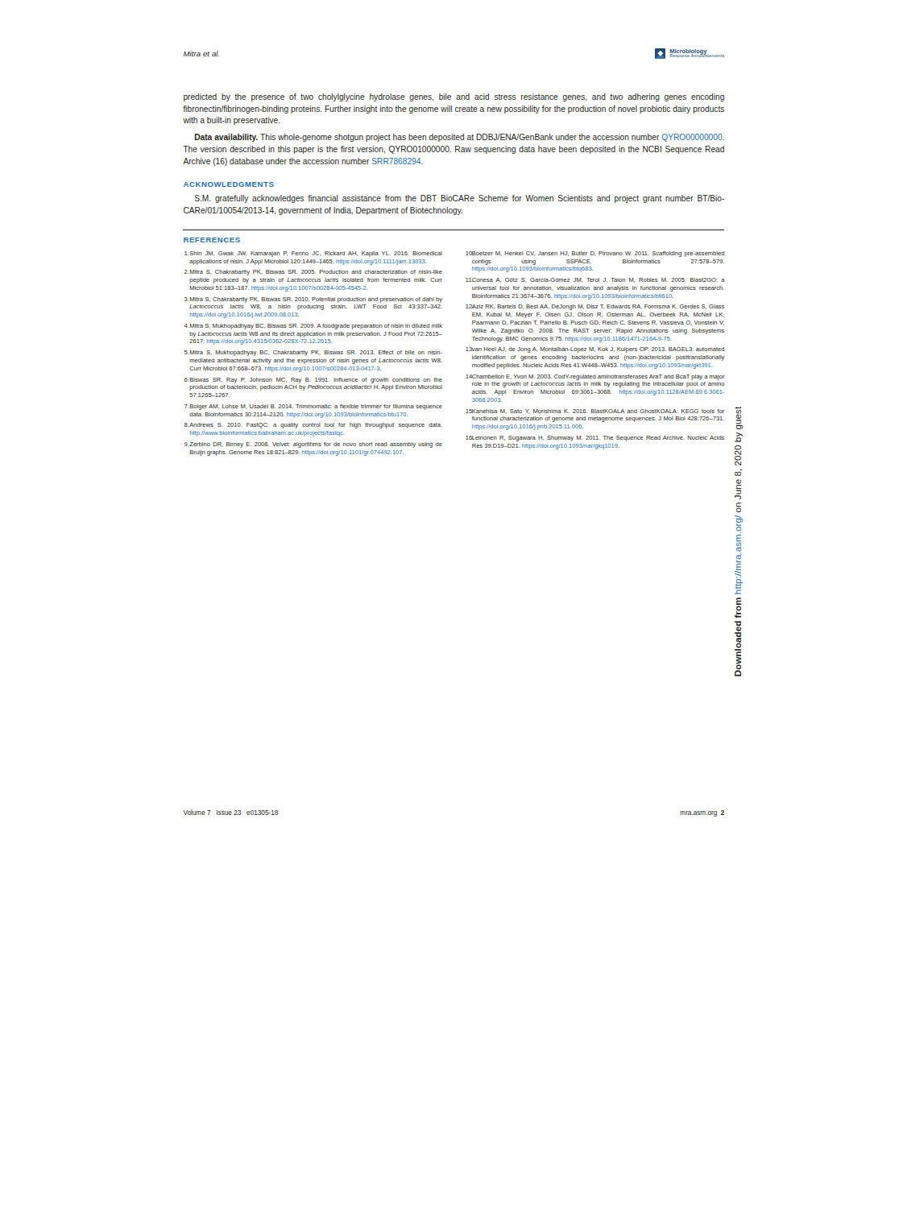Mitra et al.
MicrobiologyResource Announcements
predicted by the presence of two cholylglycine hydrolase genes, bile and acid stress resistance genes, and two adhering genes encoding fibronectin/fibrinogen-binding proteins. Further insight into the genome will create a new possibility for the production of novel probiotic dairy products with a built-in preservative.
Data availability. This whole-genome shotgun project has been deposited at DDBJ/ENA/GenBank under the accession number QYRO00000000. The version described in this paper is the first version, QYRO01000000. Raw sequencing data have been deposited in the NCBI Sequence Read Archive (16) database under the accession number SRR7868294.
Acknowledgments
S.M. gratefully acknowledges financial assistance from the DBT BioCARe Scheme for Women Scientists and project grant number BT/Bio-CARe/01/10054/2013-14, government of India, Department of Biotechnology.
References
1 Shin JM, Gwak JW, Kamarajan P, Fenno JC, Rickard AH, Kapila YL. 2016. Biomedical applications of nisin. J Appl Microbiol 120:1449–1465. https://doi.org/10.1111/jam.13033.
2 Mitra S, Chakrabartty PK, Biswas SR. 2005. Production and characterization of nisin-like peptide produced by a strain of Lactococcus lactis isolated from fermented milk. Curr Microbiol 51:183–187. https://doi.org/10.1007/s00284-005-4545-2.
3 Mitra S, Chakrabartty PK, Biswas SR. 2010. Potential production and preservation of dahi by Lactococcus lactis W8, a nisin producing strain. LWT Food Sci 43:337–342. https://doi.org/10.1016/j.lwt.2009.08.013.
4 Mitra S, Mukhopadhyay BC, Biswas SR. 2009. A foodgrade preparation of nisin in diluted milk by Lactococcus lactis W8 and its direct application in milk preservation. J Food Prot 72:2615–2617. https://doi.org/10.4315/0362-028X-72.12.2615.
5 Mitra S, Mukhopadhyay BC, Chakrabartty PK, Biswas SR. 2013. Effect of bile on nisin-mediated antibacterial activity and the expression of nisin genes of Lactococcus lactis W8. Curr Microbiol 67:668–673. https://doi.org/10.1007/s00284-013-0417-3.
6 Biswas SR, Ray P, Johnson MC, Ray B. 1991. Influence of growth conditions on the production of bacteriocin, pediocin ACH by Pediococcus acidilactici H. Appl Environ Microbiol 57:1265–1267.
7 Bolger AM, Lohse M, Usadel B. 2014. Trimmomatic: a flexible trimmer for Illumina sequence data. Bioinformatics 30:2114–2120. https://doi.org/10.1093/bioinformatics/btu170.
8 Andrews S. 2010. FastQC: a quality control tool for high throughput sequence data. http://www.bioinformatics.babraham.ac.uk/projects/fastqc.
9 Zerbino DR, Birney E. 2008. Velvet: algorithms for de novo short read assembly using de Bruijn graphs. Genome Res 18:821–829. https://doi.org/10.1101/gr.074492.107.
10 Boetzer M, Henkel CV, Jansen HJ, Butler D, Pirovano W. 2011. Scaffolding pre-assembled contigs using SSPACE. Bioinformatics 27:578–579. https://doi.org/10.1093/bioinformatics/btq683.
11 Conesa A, Götz S, García-Gómez JM, Terol J, Talon M, Robles M. 2005. Blast2GO: a universal tool for annotation, visualization and analysis in functional genomics research. Bioinformatics 21:3674–3676. https://doi.org/10.1093/bioinformatics/bti610.
12 Aziz RK, Bartels D, Best AA, DeJongh M, Disz T, Edwards RA, Formsma K, Gerdes S, Glass EM, Kubal M, Meyer F, Olsen GJ, Olson R, Osterman AL, Overbeek RA, McNeil LK, Paarmann D, Paczian T, Parrello B, Pusch GD, Reich C, Stevens R, Vassieva O, Vonstein V, Wilke A, Zagnitko O. 2008. The RAST server: Rapid Annotations using Subsystems Technology. BMC Genomics 9:75. https://doi.org/10.1186/1471-2164-9-75.
13van Heel AJ, de Jong A, Montalbán-López M, Kok J, Kuipers OP. 2013. BAGEL3: automated identification of genes encoding bacteriocins and (non-)bactericidal posttranslationally modified peptides. Nucleic Acids Res 41:W448–W453. https://doi.org/10.1093/nar/gkt391.
14 Chambellon E, Yvon M. 2003. CodY-regulated aminotransferases AraT and BcaT play a major role in the growth of Lactococcus lactis in milk by regulating the intracellular pool of amino acids. Appl Environ Microbiol 69:3061–3068. https://doi.org/10.1128/AEM.69.6.3061-3068.2003.
15 Kanehisa M, Sato Y, Morishima K. 2016. BlastKOALA and GhostKOALA: KEGG tools for functional characterization of genome and metagenome sequences. J Mol Biol 428:726–731. https://doi.org/10.1016/j.jmb.2015.11.006.
16 Leinonen R, Sugawara H, Shumway M. 2011. The Sequence Read Archive. Nucleic Acids Res 39:D19–D21. https://doi.org/10.1093/nar/gkq1019.
Volume 7 Issue 23 e01305-18
mra.asm.org 2
Downloaded from http://mra.asm.org/ on June 8, 2020 by guest